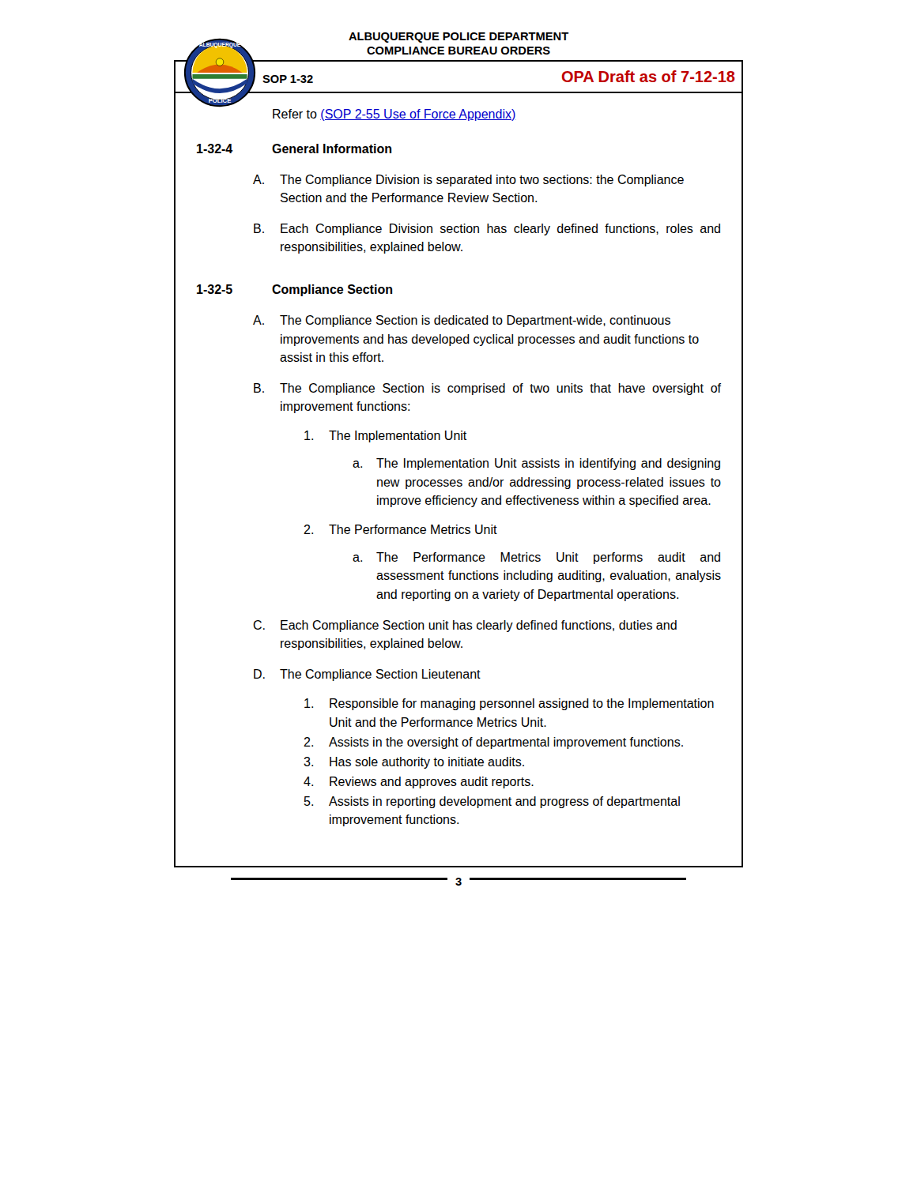ALBUQUERQUE POLICE DEPARTMENT
COMPLIANCE BUREAU ORDERS
ALBUQUERQUE POLICE
SOP 1-32 OPA Draft as of 7-12-18
Refer to (SOP 2-55 Use of Force Appendix)
1-32-4 General Information
A. The Compliance Division is separated into two sections: the Compliance Section and the Performance Review Section.
B. Each Compliance Division section has clearly defined functions, roles and responsibilities, explained below.
1-32-5 Compliance Section
A. The Compliance Section is dedicated to Department-wide, continuous improvements and has developed cyclical processes and audit functions to assist in this effort.
B. The Compliance Section is comprised of two units that have oversight of improvement functions:
1. The Implementation Unit
a. The Implementation Unit assists in identifying and designing new processes and/or addressing process-related issues to improve efficiency and effectiveness within a specified area.
2. The Performance Metrics Unit
a. The Performance Metrics Unit performs audit and assessment functions including auditing, evaluation, analysis and reporting on a variety of Departmental operations.
C. Each Compliance Section unit has clearly defined functions, duties and responsibilities, explained below.
D. The Compliance Section Lieutenant
1. Responsible for managing personnel assigned to the Implementation Unit and the Performance Metrics Unit.
2. Assists in the oversight of departmental improvement functions.
3. Has sole authority to initiate audits.
4. Reviews and approves audit reports.
5. Assists in reporting development and progress of departmental improvement functions.
3